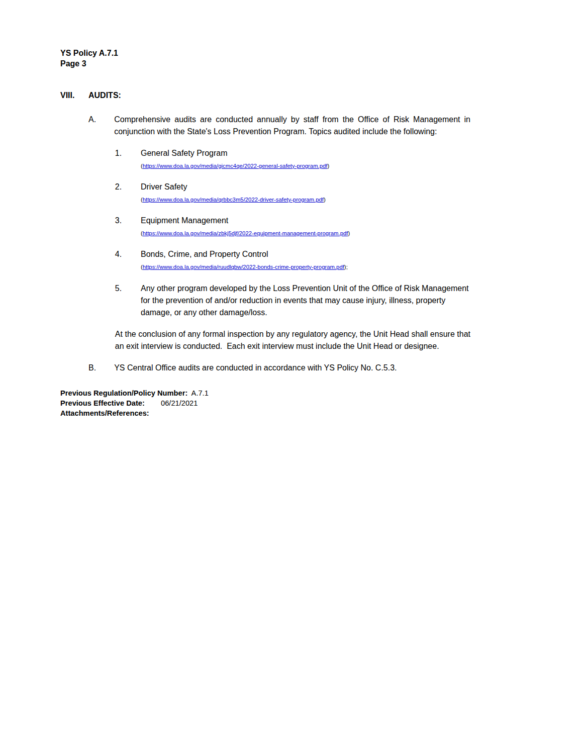YS Policy A.7.1
Page 3
VIII.
AUDITS:
A.
Comprehensive audits are conducted annually by staff from the Office of Risk Management in conjunction with the State's Loss Prevention Program. Topics audited include the following:
1.
General Safety Program
(https://www.doa.la.gov/media/gicmc4qe/2022-general-safety-program.pdf)
2.
Driver Safety
(https://www.doa.la.gov/media/qrbbc3m5/2022-driver-safety-program.pdf)
3.
Equipment Management
(https://www.doa.la.gov/media/zbkj5djf/2022-equipment-management-program.pdf)
4.
Bonds, Crime, and Property Control
(https://www.doa.la.gov/media/ruudlqbw/2022-bonds-crime-property-program.pdf);
5.
Any other program developed by the Loss Prevention Unit of the Office of Risk Management for the prevention of and/or reduction in events that may cause injury, illness, property damage, or any other damage/loss.
At the conclusion of any formal inspection by any regulatory agency, the Unit Head shall ensure that an exit interview is conducted. Each exit interview must include the Unit Head or designee.
B.
YS Central Office audits are conducted in accordance with YS Policy No. C.5.3.
Previous Regulation/Policy Number: A.7.1
Previous Effective Date: 06/21/2021
Attachments/References: